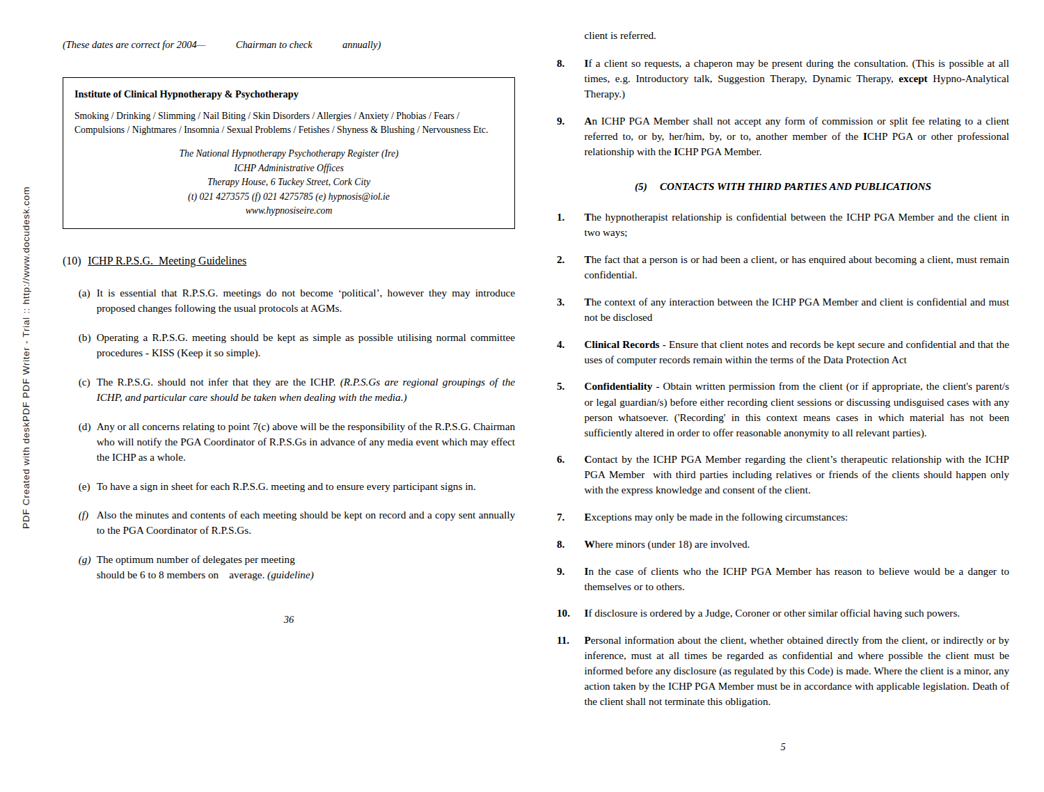PDF Created with deskPDF PDF Writer - Trial :: http://www.docudesk.com
(These dates are correct for 2004— Chairman to check annually)
Institute of Clinical Hypnotherapy & Psychotherapy
Smoking / Drinking / Slimming / Nail Biting / Skin Disorders / Allergies / Anxiety / Phobias / Fears / Compulsions / Nightmares / Insomnia / Sexual Problems / Fetishes / Shyness & Blushing / Nervousness Etc.
The National Hypnotherapy Psychotherapy Register (Ire)
ICHP Administrative Offices
Therapy House, 6 Tuckey Street, Cork City
(t) 021 4273575 (f) 021 4275785 (e) hypnosis@iol.ie
www.hypnosiseire.com
(10) ICHP R.P.S.G. Meeting Guidelines
(a) It is essential that R.P.S.G. meetings do not become ‘political’, however they may introduce proposed changes following the usual protocols at AGMs.
(b) Operating a R.P.S.G. meeting should be kept as simple as possible utilising normal committee procedures - KISS (Keep it so simple).
(c) The R.P.S.G. should not infer that they are the ICHP. (R.P.S.Gs are regional groupings of the ICHP, and particular care should be taken when dealing with the media.)
(d) Any or all concerns relating to point 7(c) above will be the responsibility of the R.P.S.G. Chairman who will notify the PGA Coordinator of R.P.S.Gs in advance of any media event which may effect the ICHP as a whole.
(e) To have a sign in sheet for each R.P.S.G. meeting and to ensure every participant signs in.
(f) Also the minutes and contents of each meeting should be kept on record and a copy sent annually to the PGA Coordinator of R.P.S.Gs.
(g) The optimum number of delegates per meeting
should be 6 to 8 members on average. (guideline)
36
client is referred.
8. If a client so requests, a chaperon may be present during the consultation. (This is possible at all times, e.g. Introductory talk, Suggestion Therapy, Dynamic Therapy, except Hypno-Analytical Therapy.)
9. An ICHP PGA Member shall not accept any form of commission or split fee relating to a client referred to, or by, her/him, by, or to, another member of the ICHP PGA or other professional relationship with the ICHP PGA Member.
(5) CONTACTS WITH THIRD PARTIES AND PUBLICATIONS
1. The hypnotherapist relationship is confidential between the ICHP PGA Member and the client in two ways;
2. The fact that a person is or had been a client, or has enquired about becoming a client, must remain confidential.
3. The context of any interaction between the ICHP PGA Member and client is confidential and must not be disclosed
4. Clinical Records - Ensure that client notes and records be kept secure and confidential and that the uses of computer records remain within the terms of the Data Protection Act
5. Confidentiality - Obtain written permission from the client (or if appropriate, the client's parent/s or legal guardian/s) before either recording client sessions or discussing undisguised cases with any person whatsoever. ('Recording' in this context means cases in which material has not been sufficiently altered in order to offer reasonable anonymity to all relevant parties).
6. Contact by the ICHP PGA Member regarding the client’s therapeutic relationship with the ICHP PGA Member with third parties including relatives or friends of the clients should happen only with the express knowledge and consent of the client.
7. Exceptions may only be made in the following circumstances:
8. Where minors (under 18) are involved.
9. In the case of clients who the ICHP PGA Member has reason to believe would be a danger to themselves or to others.
10. If disclosure is ordered by a Judge, Coroner or other similar official having such powers.
11. Personal information about the client, whether obtained directly from the client, or indirectly or by inference, must at all times be regarded as confidential and where possible the client must be informed before any disclosure (as regulated by this Code) is made. Where the client is a minor, any action taken by the ICHP PGA Member must be in accordance with applicable legislation. Death of the client shall not terminate this obligation.
5